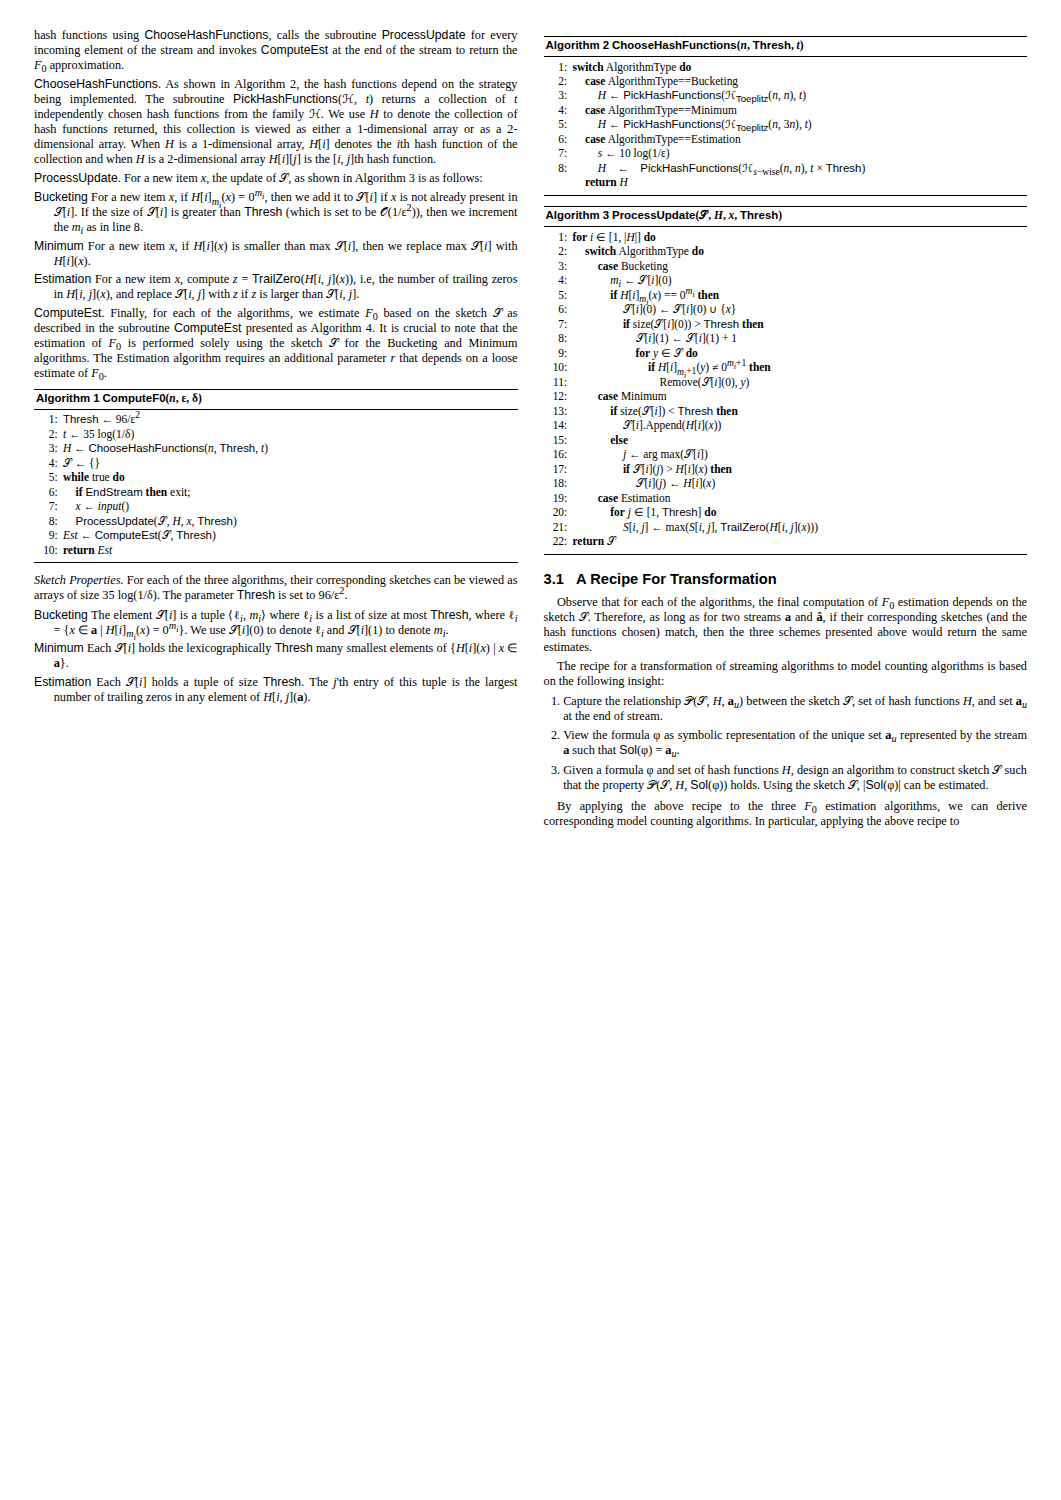hash functions using ChooseHashFunctions, calls the subroutine ProcessUpdate for every incoming element of the stream and invokes ComputeEst at the end of the stream to return the F0 approximation.
ChooseHashFunctions. As shown in Algorithm 2, the hash functions depend on the strategy being implemented. The subroutine PickHashFunctions(ℋ, t) returns a collection of t independently chosen hash functions from the family ℋ. We use H to denote the collection of hash functions returned, this collection is viewed as either a 1-dimensional array or as a 2-dimensional array. When H is a 1-dimensional array, H[i] denotes the ith hash function of the collection and when H is a 2-dimensional array H[i][j] is the [i, j]th hash function.
ProcessUpdate. For a new item x, the update of 𝒮, as shown in Algorithm 3 is as follows:
Bucketing For a new item x, if H[i]mi(x) = 0mi, then we add it to 𝒮[i] if x is not already present in 𝒮[i]. If the size of 𝒮[i] is greater than Thresh (which is set to be 𝒪(1/ε2)), then we increment the mi as in line 8.
Minimum For a new item x, if H[i](x) is smaller than max 𝒮[i], then we replace max 𝒮[i] with H[i](x).
Estimation For a new item x, compute z = TrailZero(H[i, j](x)), i.e, the number of trailing zeros in H[i, j](x), and replace 𝒮[i, j] with z if z is larger than 𝒮[i, j].
ComputeEst. Finally, for each of the algorithms, we estimate F0 based on the sketch 𝒮 as described in the subroutine ComputeEst presented as Algorithm 4. It is crucial to note that the estimation of F0 is performed solely using the sketch 𝒮 for the Bucketing and Minimum algorithms. The Estimation algorithm requires an additional parameter r that depends on a loose estimate of F0.
Algorithm 1 ComputeF0(n, ε, δ)
1: Thresh ← 96/ε2
2: t ← 35 log(1/δ)
3: H ← ChooseHashFunctions(n, Thresh, t)
4: 𝒮 ← {}
5: while true do
6: if EndStream then exit;
7: x ← input()
8: ProcessUpdate(𝒮, H, x, Thresh)
9: Est ← ComputeEst(𝒮, Thresh)
10: return Est
Sketch Properties. For each of the three algorithms, their corresponding sketches can be viewed as arrays of size 35 log(1/δ). The parameter Thresh is set to 96/ε2.
Bucketing The element 𝒮[i] is a tuple ⟨ℓi, mi⟩ where ℓi is a list of size at most Thresh, where ℓi = {x ∈ a | H[i]mi(x) = 0mi}. We use 𝒮[i](0) to denote ℓi and 𝒮[i](1) to denote mi.
Minimum Each 𝒮[i] holds the lexicographically Thresh many smallest elements of {H[i](x) | x ∈ a}.
Estimation Each 𝒮[i] holds a tuple of size Thresh. The j'th entry of this tuple is the largest number of trailing zeros in any element of H[i, j](a).
Algorithm 2 ChooseHashFunctions(n, Thresh, t)
1: switch AlgorithmType do
2: case AlgorithmType==Bucketing
3: H ← PickHashFunctions(ℋToeplitz(n, n), t)
4: case AlgorithmType==Minimum
5: H ← PickHashFunctions(ℋToeplitz(n, 3n), t)
6: case AlgorithmType==Estimation
7: s ← 10 log(1/ε)
8: H ← PickHashFunctions(ℋs−wise(n, n), t × Thresh)
return H
Algorithm 3 ProcessUpdate(𝒮, H, x, Thresh)
1: for i ∈ [1, |H|] do
2: switch AlgorithmType do
3: case Bucketing
4: mi ← 𝒮[i](0)
5: if H[i]mi(x) == 0mi then
6: 𝒮[i](0) ← 𝒮[i](0) ∪ {x}
7: if size(𝒮[i](0)) > Thresh then
8: 𝒮[i](1) ← 𝒮[i](1) + 1
9: for y ∈ 𝒮 do
10: if H[i]mi+1(y) ≠ 0mi+1 then
11: Remove(𝒮[i](0), y)
12: case Minimum
13: if size(𝒮[i]) < Thresh then
14: 𝒮[i].Append(H[i](x))
15: else
16: j ← arg max(𝒮[i])
17: if 𝒮[i](j) > H[i](x) then
18: 𝒮[i](j) ← H[i](x)
19: case Estimation
20: for j ∈ [1, Thresh] do
21: S[i, j] ← max(S[i, j], TrailZero(H[i, j](x)))
22: return 𝒮
3.1 A Recipe For Transformation
Observe that for each of the algorithms, the final computation of F0 estimation depends on the sketch 𝒮. Therefore, as long as for two streams a and â, if their corresponding sketches (and the hash functions chosen) match, then the three schemes presented above would return the same estimates.
The recipe for a transformation of streaming algorithms to model counting algorithms is based on the following insight:
Capture the relationship 𝒫(𝒮, H, au) between the sketch 𝒮, set of hash functions H, and set au at the end of stream.
View the formula φ as symbolic representation of the unique set au represented by the stream a such that Sol(φ) = au.
Given a formula φ and set of hash functions H, design an algorithm to construct sketch 𝒮 such that the property 𝒫(𝒮, H, Sol(φ)) holds. Using the sketch 𝒮, |Sol(φ)| can be estimated.
By applying the above recipe to the three F0 estimation algorithms, we can derive corresponding model counting algorithms. In particular, applying the above recipe to